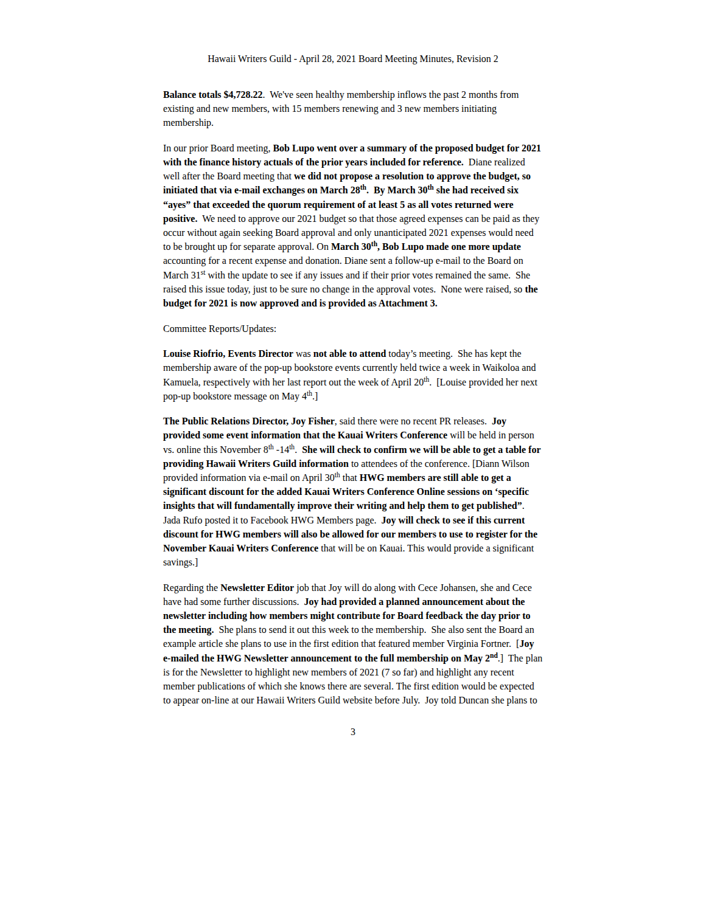Hawaii Writers Guild - April 28, 2021 Board Meeting Minutes, Revision 2
Balance totals $4,728.22. We've seen healthy membership inflows the past 2 months from existing and new members, with 15 members renewing and 3 new members initiating membership.
In our prior Board meeting, Bob Lupo went over a summary of the proposed budget for 2021 with the finance history actuals of the prior years included for reference. Diane realized well after the Board meeting that we did not propose a resolution to approve the budget, so initiated that via e-mail exchanges on March 28th. By March 30th she had received six “ayes” that exceeded the quorum requirement of at least 5 as all votes returned were positive. We need to approve our 2021 budget so that those agreed expenses can be paid as they occur without again seeking Board approval and only unanticipated 2021 expenses would need to be brought up for separate approval. On March 30th, Bob Lupo made one more update accounting for a recent expense and donation. Diane sent a follow-up e-mail to the Board on March 31st with the update to see if any issues and if their prior votes remained the same. She raised this issue today, just to be sure no change in the approval votes. None were raised, so the budget for 2021 is now approved and is provided as Attachment 3.
Committee Reports/Updates:
Louise Riofrio, Events Director was not able to attend today’s meeting. She has kept the membership aware of the pop-up bookstore events currently held twice a week in Waikoloa and Kamuela, respectively with her last report out the week of April 20th. [Louise provided her next pop-up bookstore message on May 4th.]
The Public Relations Director, Joy Fisher, said there were no recent PR releases. Joy provided some event information that the Kauai Writers Conference will be held in person vs. online this November 8th -14th. She will check to confirm we will be able to get a table for providing Hawaii Writers Guild information to attendees of the conference. [Diann Wilson provided information via e-mail on April 30th that HWG members are still able to get a significant discount for the added Kauai Writers Conference Online sessions on ‘specific insights that will fundamentally improve their writing and help them to get published”. Jada Rufo posted it to Facebook HWG Members page. Joy will check to see if this current discount for HWG members will also be allowed for our members to use to register for the November Kauai Writers Conference that will be on Kauai. This would provide a significant savings.]
Regarding the Newsletter Editor job that Joy will do along with Cece Johansen, she and Cece have had some further discussions. Joy had provided a planned announcement about the newsletter including how members might contribute for Board feedback the day prior to the meeting. She plans to send it out this week to the membership. She also sent the Board an example article she plans to use in the first edition that featured member Virginia Fortner. [Joy e-mailed the HWG Newsletter announcement to the full membership on May 2nd.] The plan is for the Newsletter to highlight new members of 2021 (7 so far) and highlight any recent member publications of which she knows there are several. The first edition would be expected to appear on-line at our Hawaii Writers Guild website before July. Joy told Duncan she plans to
3